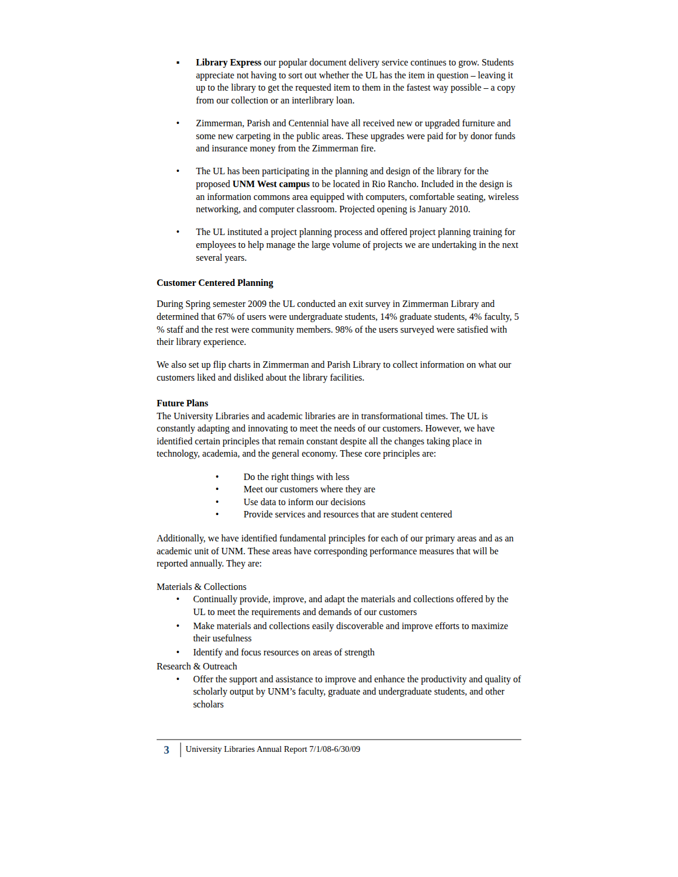Library Express our popular document delivery service continues to grow. Students appreciate not having to sort out whether the UL has the item in question – leaving it up to the library to get the requested item to them in the fastest way possible – a copy from our collection or an interlibrary loan.
Zimmerman, Parish and Centennial have all received new or upgraded furniture and some new carpeting in the public areas. These upgrades were paid for by donor funds and insurance money from the Zimmerman fire.
The UL has been participating in the planning and design of the library for the proposed UNM West campus to be located in Rio Rancho. Included in the design is an information commons area equipped with computers, comfortable seating, wireless networking, and computer classroom. Projected opening is January 2010.
The UL instituted a project planning process and offered project planning training for employees to help manage the large volume of projects we are undertaking in the next several years.
Customer Centered Planning
During Spring semester 2009 the UL conducted an exit survey in Zimmerman Library and determined that 67% of users were undergraduate students, 14% graduate students, 4% faculty, 5 % staff and the rest were community members. 98% of the users surveyed were satisfied with their library experience.
We also set up flip charts in Zimmerman and Parish Library to collect information on what our customers liked and disliked about the library facilities.
Future Plans
The University Libraries and academic libraries are in transformational times. The UL is constantly adapting and innovating to meet the needs of our customers. However, we have identified certain principles that remain constant despite all the changes taking place in technology, academia, and the general economy. These core principles are:
Do the right things with less
Meet our customers where they are
Use data to inform our decisions
Provide services and resources that are student centered
Additionally, we have identified fundamental principles for each of our primary areas and as an academic unit of UNM. These areas have corresponding performance measures that will be reported annually. They are:
Materials & Collections
Continually provide, improve, and adapt the materials and collections offered by the UL to meet the requirements and demands of our customers
Make materials and collections easily discoverable and improve efforts to maximize their usefulness
Identify and focus resources on areas of strength
Research & Outreach
Offer the support and assistance to improve and enhance the productivity and quality of scholarly output by UNM’s faculty, graduate and undergraduate students, and other scholars
3 University Libraries Annual Report 7/1/08-6/30/09